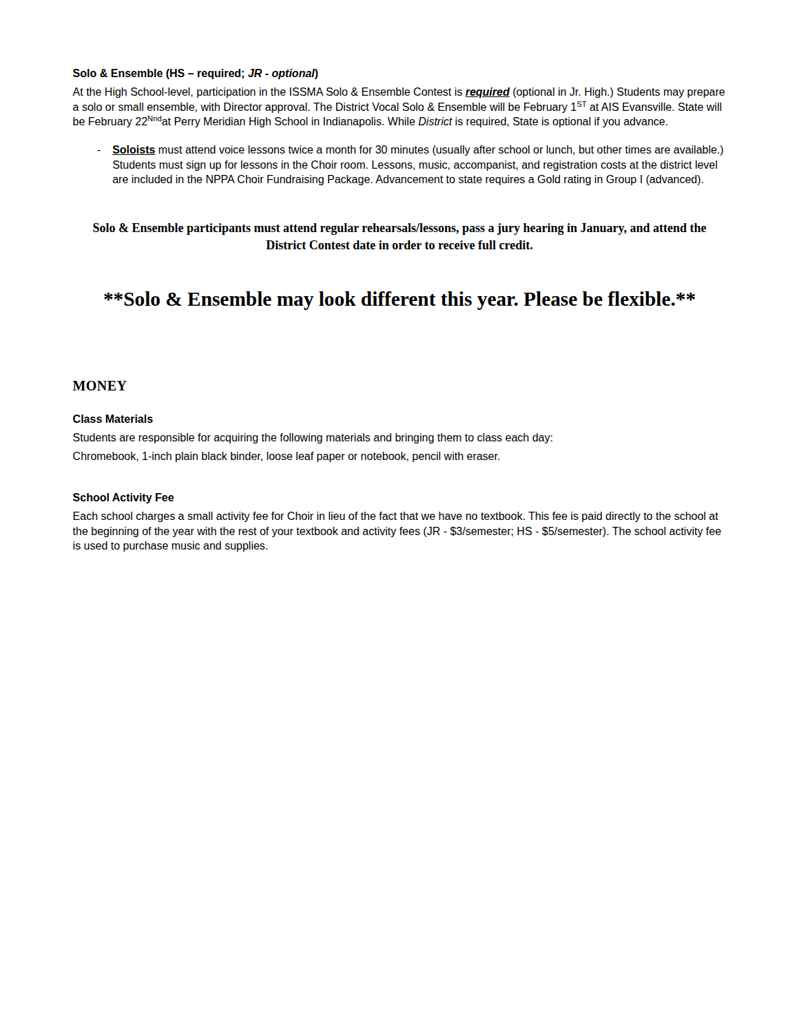Solo & Ensemble (HS – required; JR - optional)
At the High School-level, participation in the ISSMA Solo & Ensemble Contest is required (optional in Jr. High.) Students may prepare a solo or small ensemble, with Director approval. The District Vocal Solo & Ensemble will be February 1ST at AIS Evansville. State will be February 22Nndat Perry Meridian High School in Indianapolis. While District is required, State is optional if you advance.
Soloists must attend voice lessons twice a month for 30 minutes (usually after school or lunch, but other times are available.) Students must sign up for lessons in the Choir room. Lessons, music, accompanist, and registration costs at the district level are included in the NPPA Choir Fundraising Package. Advancement to state requires a Gold rating in Group I (advanced).
Solo & Ensemble participants must attend regular rehearsals/lessons, pass a jury hearing in January, and attend the District Contest date in order to receive full credit.
**Solo & Ensemble may look different this year. Please be flexible.**
MONEY
Class Materials
Students are responsible for acquiring the following materials and bringing them to class each day:
Chromebook, 1-inch plain black binder, loose leaf paper or notebook, pencil with eraser.
School Activity Fee
Each school charges a small activity fee for Choir in lieu of the fact that we have no textbook. This fee is paid directly to the school at the beginning of the year with the rest of your textbook and activity fees (JR - $3/semester; HS - $5/semester). The school activity fee is used to purchase music and supplies.